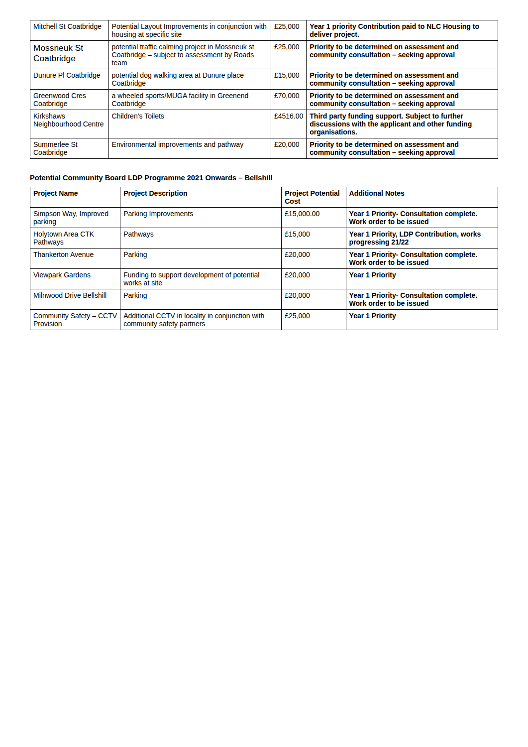| Mitchell St Coatbridge | Potential Layout Improvements in conjunction with housing at specific site | £25,000 | Year 1 priority Contribution paid to NLC Housing to deliver project. |
| Mossneuk St Coatbridge | potential traffic calming project in Mossneuk st Coatbridge – subject to assessment by Roads team | £25,000 | Priority to be determined on assessment and community consultation – seeking approval |
| Dunure Pl Coatbridge | potential dog walking area at Dunure place Coatbridge | £15,000 | Priority to be determined on assessment and community consultation – seeking approval |
| Greenwood Cres Coatbridge | a wheeled sports/MUGA facility in Greenend Coatbridge | £70,000 | Priority to be determined on assessment and community consultation – seeking approval |
| Kirkshaws Neighbourhood Centre | Children’s Toilets | £4516.00 | Third party funding support. Subject to further discussions with the applicant and other funding organisations. |
| Summerlee St Coatbridge | Environmental improvements and pathway | £20,000 | Priority to be determined on assessment and community consultation – seeking approval |
Potential Community Board LDP Programme 2021 Onwards – Bellshill
| Project Name | Project Description | Project Potential Cost | Additional Notes |
| --- | --- | --- | --- |
| Simpson Way, Improved parking | Parking Improvements | £15,000.00 | Year 1 Priority- Consultation complete. Work order to be issued |
| Holytown Area CTK Pathways | Pathways | £15,000 | Year 1 Priority, LDP Contribution, works progressing 21/22 |
| Thankerton Avenue | Parking | £20,000 | Year 1 Priority- Consultation complete. Work order to be issued |
| Viewpark Gardens | Funding to support development of potential works at site | £20,000 | Year 1 Priority |
| Milnwood Drive Bellshill | Parking | £20,000 | Year 1 Priority- Consultation complete. Work order to be issued |
| Community Safety – CCTV Provision | Additional CCTV in locality in conjunction with community safety partners | £25,000 | Year 1 Priority |